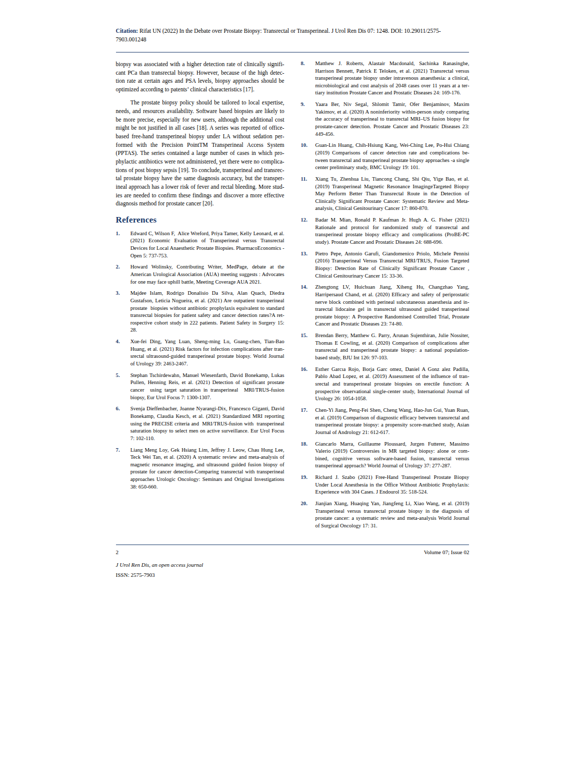Citation: Rifat UN (2022) In the Debate over Prostate Biopsy: Transrectal or Transperineal. J Urol Ren Dis 07: 1248. DOI: 10.29011/2575-7903.001248
biopsy was associated with a higher detection rate of clinically significant PCa than transrectal biopsy. However, because of the high detection rate at certain ages and PSA levels, biopsy approaches should be optimized according to patents’ clinical characteristics [17].
The prostate biopsy policy should be tailored to local expertise, needs, and resources availability. Software based biopsies are likely to be more precise, especially for new users, although the additional cost might be not justified in all cases [18]. A series was reported of office-based free-hand transperineal biopsy under LA without sedation performed with the Precision PointTM Transperineal Access System (PPTAS). The series contained a large number of cases in which prophylactic antibiotics were not administered, yet there were no complications of post biopsy sepsis [19]. To conclude, transperineal and transrectal prostate biopsy have the same diagnosis accuracy, but the transperineal approach has a lower risk of fever and rectal bleeding. More studies are needed to confirm these findings and discover a more effective diagnosis method for prostate cancer [20].
References
Edward C, Wilson F, Alice Wreford, Priya Tamer, Kelly Leonard, et al. (2021) Economic Evaluation of Transperineal versus Transrectal Devices for Local Anaesthetic Prostate Biopsies. PharmacoEconomics - Open 5: 737-753.
Howard Wolinsky, Contributing Writer, MedPage, debate at the American Urological Association (AUA) meeting suggests : Advocates for one may face uphill battle, Meeting Coverage AUA 2021.
Majdee Islam, Rodrigo Donalisio Da Silva, Alan Quach, Diedra Gustafson, Leticia Nogueira, et al. (2021) Are outpatient transperineal prostate biopsies without antibiotic prophylaxis equivalent to standard transrectal biopsies for patient safety and cancer detection rates?A retrospective cohort study in 222 patients. Patient Safety in Surgery 15: 28.
Xue-fei Ding, Yang Luan, Sheng-ming Lu, Guang-chen, Tian-Bao Huang, et al. (2021) Risk factors for infection complications after transrectal ultrasound-guided transperineal prostate biopsy. World Journal of Urology 39: 2463-2467.
Stephan Tschirdewahn, Manuel Wiesenfarth, David Bonekamp, Lukas Pullen, Henning Reis, et al. (2021) Detection of significant prostate cancer using target saturation in transperineal MRI/TRUS-fusion biopsy, Eur Urol Focus 7: 1300-1307.
Svenja Dieffenbacher, Joanne Nyarangi-Dix, Francesco Giganti, David Bonekamp, Claudia Kesch, et al. (2021) Standardized MRI reporting using the PRECISE criteria and MRI/TRUS-fusion with transperineal saturation biopsy to select men on active surveillance. Eur Urol Focus 7: 102-110.
Liang Meng Loy, Gek Hsiang Lim, Jeffrey J. Leow, Chau Hung Lee, Teck Wei Tan, et al. (2020) A systematic review and meta-analysis of magnetic resonance imaging, and ultrasound guided fusion biopsy of prostate for cancer detection-Comparing transrectal with transperineal approaches Urologic Oncology: Seminars and Original Investigations 38: 650-660.
Matthew J. Roberts, Alastair Macdonald, Sachinka Ranasinghe, Harrison Bennett, Patrick E Teloken, et al. (2021) Transrectal versus transperineal prostate biopsy under intravenous anaesthesia: a clinical, microbiological and cost analysis of 2048 cases over 11 years at a tertiary institution Prostate Cancer and Prostatic Diseases 24: 169-176.
Yaara Ber, Niv Segal, Shlomit Tamir, Ofer Benjaminov, Maxim Yakimov, et al. (2020) A noninferiority within-person study comparing the accuracy of transperineal to transrectal MRI–US fusion biopsy for prostate-cancer detection. Prostate Cancer and Prostatic Diseases 23: 449-456.
Guan-Lin Huang, Chih-Hsiung Kang, Wei-Ching Lee, Po-Hui Chiang (2019) Comparisons of cancer detection rate and complications between transrectal and transperineal prostate biopsy approaches -a single center preliminary study, BMC Urology 19: 101.
Xiang Tu, Zhenhua Liu, Tiancong Chang, Shi Qiu, Yige Bao, et al. (2019) Transperineal Magnetic Resonance ImagingeTargeted Biopsy May Perform Better Than Transrectal Route in the Detection of Clinically Significant Prostate Cancer: Systematic Review and Meta-analysis, Clinical Genitourinary Cancer 17: 860-870.
Badar M. Mian, Ronald P. Kaufman Jr. Hugh A. G. Fisher (2021) Rationale and protocol for randomized study of transrectal and transperineal prostate biopsy efficacy and complications (ProBE-PC study). Prostate Cancer and Prostatic Diseases 24: 688-696.
Pietro Pepe, Antonio Garufi, Giandomenico Priolo, Michele Pennisi (2016) Transperineal Versus Transrectal MRI/TRUS, Fusion Targeted Biopsy: Detection Rate of Clinically Significant Prostate Cancer , Clinical Genitourinary Cancer 15: 33-36.
Zhengtong LV, Huichuan Jiang, Xiheng Hu, Changzhao Yang, Harripersaud Chand, et al. (2020) Efficacy and safety of periprostatic nerve block combined with perineal subcutaneous anaesthesia and intrarectal lidocaine gel in transrectal ultrasound guided transperineal prostate biopsy: A Prospective Randomised Controlled Trial, Prostate Cancer and Prostatic Diseases 23: 74-80.
Brendan Berry, Matthew G. Parry, Arunan Sujenthiran, Julie Nossiter, Thomas E Cowling, et al. (2020) Comparison of complications after transrectal and transperineal prostate biopsy: a national population-based study, BJU Int 126: 97-103.
Esther Garcıa Rojo, Borja Garc omez, Daniel A Gonz alez Padilla, Pablo Abad Lopez, et al. (2019) Assessment of the influence of transrectal and transperineal prostate biopsies on erectile function: A prospective observational single-center study, International Journal of Urology 26: 1054-1058.
Chen-Yi Jiang, Peng-Fei Shen, Cheng Wang, Hao-Jun Gui, Yuan Ruan, et al. (2019) Comparison of diagnostic efficacy between transrectal and transperineal prostate biopsy: a propensity score-matched study, Asian Journal of Andrology 21: 612-617.
Giancarlo Marra, Guillaume Ploussard, Jurgen Futterer, Massimo Valerio (2019) Controversies in MR targeted biopsy: alone or combined, cognitive versus software-based fusion, transrectal versus transperineal approach? World Journal of Urology 37: 277-287.
Richard J. Szabo (2021) Free-Hand Transperineal Prostate Biopsy Under Local Anesthesia in the Office Without Antibiotic Prophylaxis: Experience with 304 Cases. J Endourol 35: 518-524.
Jianjian Xiang, Huaqing Yan, Jiangfeng Li, Xiao Wang, et al. (2019) Transperineal versus transrectal prostate biopsy in the diagnosis of prostate cancer: a systematic review and meta-analysis World Journal of Surgical Oncology 17: 31.
2
J Urol Ren Dis, an open access journal
ISSN: 2575-7903
Volume 07; Issue 02